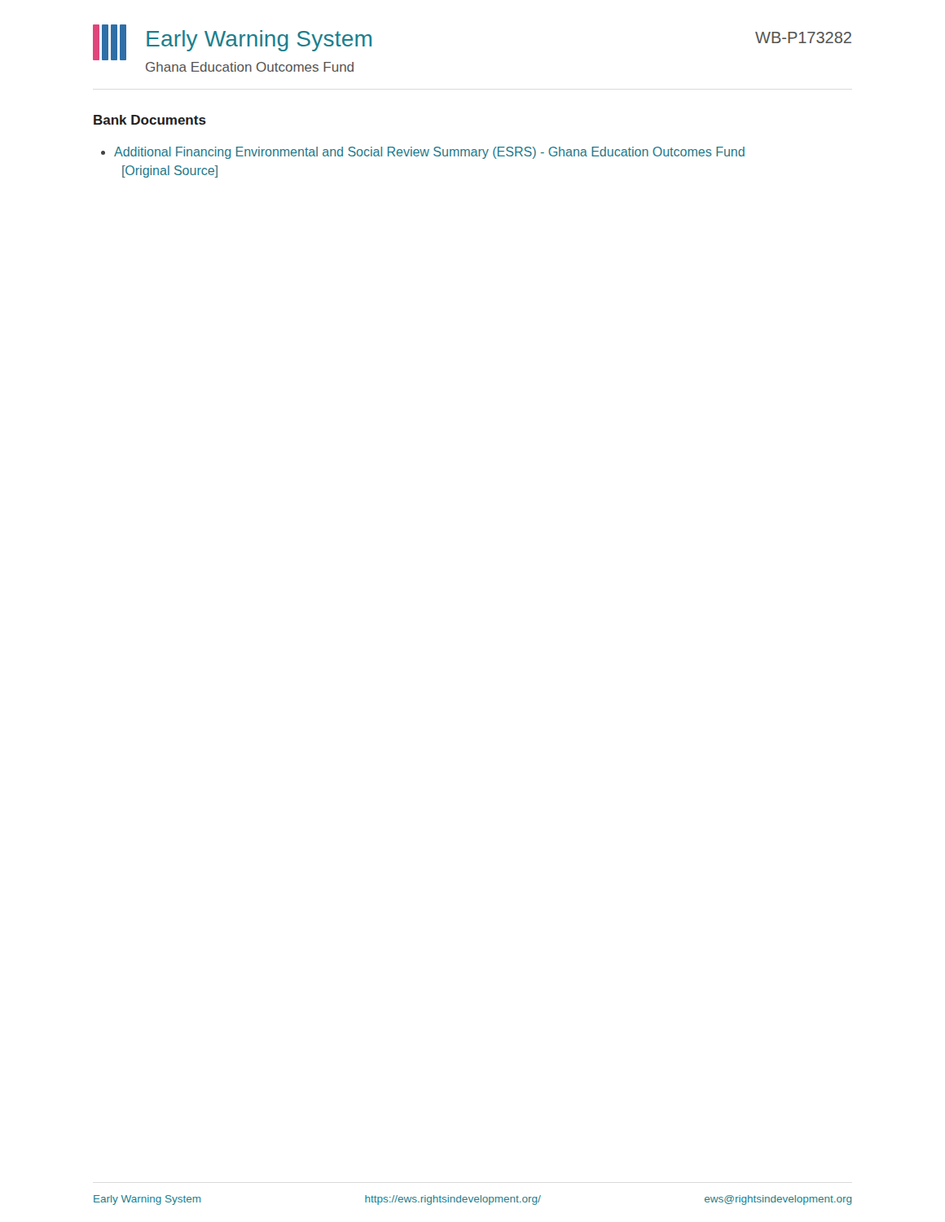Early Warning System
Ghana Education Outcomes Fund
WB-P173282
Bank Documents
Additional Financing Environmental and Social Review Summary (ESRS) - Ghana Education Outcomes Fund [Original Source]
Early Warning System
https://ews.rightsindevelopment.org/
ews@rightsindevelopment.org